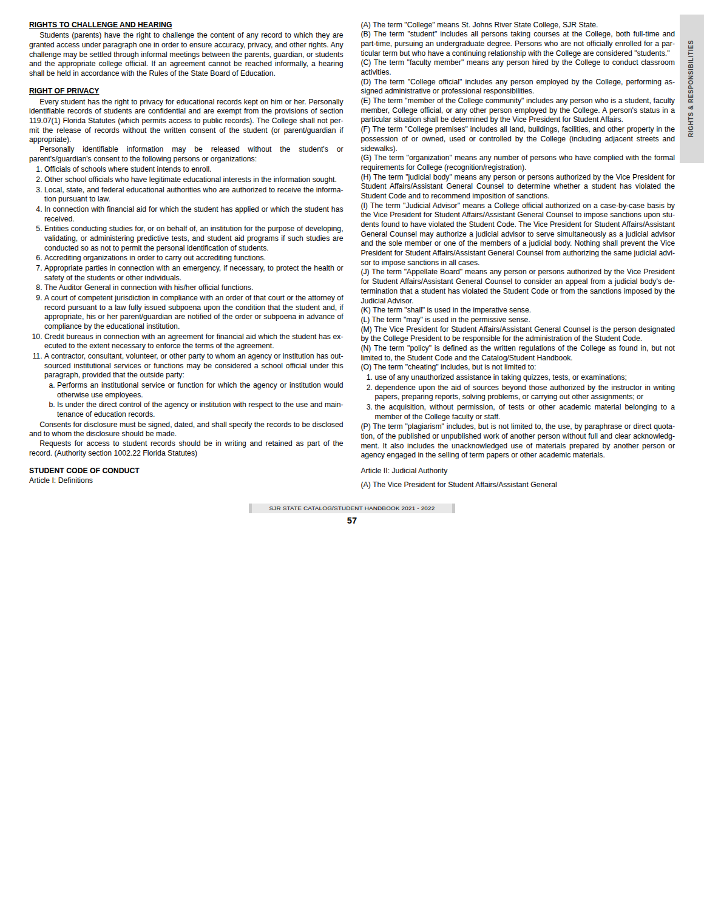RIGHTS & RESPONSIBILITIES
RIGHTS TO CHALLENGE AND HEARING
Students (parents) have the right to challenge the content of any record to which they are granted access under paragraph one in order to ensure accuracy, privacy, and other rights. Any challenge may be settled through informal meetings between the parents, guardian, or students and the appropriate college official. If an agreement cannot be reached informally, a hearing shall be held in accordance with the Rules of the State Board of Education.
RIGHT OF PRIVACY
Every student has the right to privacy for educational records kept on him or her. Personally identifiable records of students are confidential and are exempt from the provisions of section 119.07(1) Florida Statutes (which permits access to public records). The College shall not permit the release of records without the written consent of the student (or parent/guardian if appropriate).
Personally identifiable information may be released without the student's or parent's/guardian's consent to the following persons or organizations:
Officials of schools where student intends to enroll.
Other school officials who have legitimate educational interests in the information sought.
Local, state, and federal educational authorities who are authorized to receive the information pursuant to law.
In connection with financial aid for which the student has applied or which the student has received.
Entities conducting studies for, or on behalf of, an institution for the purpose of developing, validating, or administering predictive tests, and student aid programs if such studies are conducted so as not to permit the personal identification of students.
Accrediting organizations in order to carry out accrediting functions.
Appropriate parties in connection with an emergency, if necessary, to protect the health or safety of the students or other individuals.
The Auditor General in connection with his/her official functions.
A court of competent jurisdiction in compliance with an order of that court or the attorney of record pursuant to a law fully issued subpoena upon the condition that the student and, if appropriate, his or her parent/guardian are notified of the order or subpoena in advance of compliance by the educational institution.
Credit bureaus in connection with an agreement for financial aid which the student has executed to the extent necessary to enforce the terms of the agreement.
A contractor, consultant, volunteer, or other party to whom an agency or institution has outsourced institutional services or functions may be considered a school official under this paragraph, provided that the outside party:
Performs an institutional service or function for which the agency or institution would otherwise use employees.
Is under the direct control of the agency or institution with respect to the use and maintenance of education records.
Consents for disclosure must be signed, dated, and shall specify the records to be disclosed and to whom the disclosure should be made.
Requests for access to student records should be in writing and retained as part of the record. (Authority section 1002.22 Florida Statutes)
STUDENT CODE OF CONDUCT
Article I: Definitions
(A) The term "College" means St. Johns River State College, SJR State.
(B) The term "student" includes all persons taking courses at the College, both full-time and part-time, pursuing an undergraduate degree. Persons who are not officially enrolled for a particular term but who have a continuing relationship with the College are considered "students."
(C) The term "faculty member" means any person hired by the College to conduct classroom activities.
(D) The term "College official" includes any person employed by the College, performing assigned administrative or professional responsibilities.
(E) The term "member of the College community" includes any person who is a student, faculty member, College official, or any other person employed by the College. A person's status in a particular situation shall be determined by the Vice President for Student Affairs.
(F) The term "College premises" includes all land, buildings, facilities, and other property in the possession of or owned, used or controlled by the College (including adjacent streets and sidewalks).
(G) The term "organization" means any number of persons who have complied with the formal requirements for College (recognition/registration).
(H) The term "judicial body" means any person or persons authorized by the Vice President for Student Affairs/Assistant General Counsel to determine whether a student has violated the Student Code and to recommend imposition of sanctions.
(I) The term "Judicial Advisor" means a College official authorized on a case-by-case basis by the Vice President for Student Affairs/Assistant General Counsel to impose sanctions upon students found to have violated the Student Code. The Vice President for Student Affairs/Assistant General Counsel may authorize a judicial advisor to serve simultaneously as a judicial advisor and the sole member or one of the members of a judicial body. Nothing shall prevent the Vice President for Student Affairs/Assistant General Counsel from authorizing the same judicial advisor to impose sanctions in all cases.
(J) The term "Appellate Board" means any person or persons authorized by the Vice President for Student Affairs/Assistant General Counsel to consider an appeal from a judicial body's determination that a student has violated the Student Code or from the sanctions imposed by the Judicial Advisor.
(K) The term "shall" is used in the imperative sense.
(L) The term "may" is used in the permissive sense.
(M) The Vice President for Student Affairs/Assistant General Counsel is the person designated by the College President to be responsible for the administration of the Student Code.
(N) The term "policy" is defined as the written regulations of the College as found in, but not limited to, the Student Code and the Catalog/Student Handbook.
(O) The term "cheating" includes, but is not limited to:
use of any unauthorized assistance in taking quizzes, tests, or examinations;
dependence upon the aid of sources beyond those authorized by the instructor in writing papers, preparing reports, solving problems, or carrying out other assignments; or
the acquisition, without permission, of tests or other academic material belonging to a member of the College faculty or staff.
(P) The term "plagiarism" includes, but is not limited to, the use, by paraphrase or direct quotation, of the published or unpublished work of another person without full and clear acknowledgment. It also includes the unacknowledged use of materials prepared by another person or agency engaged in the selling of term papers or other academic materials.
Article II: Judicial Authority
(A) The Vice President for Student Affairs/Assistant General
SJR STATE CATALOG/STUDENT HANDBOOK 2021 - 2022
57